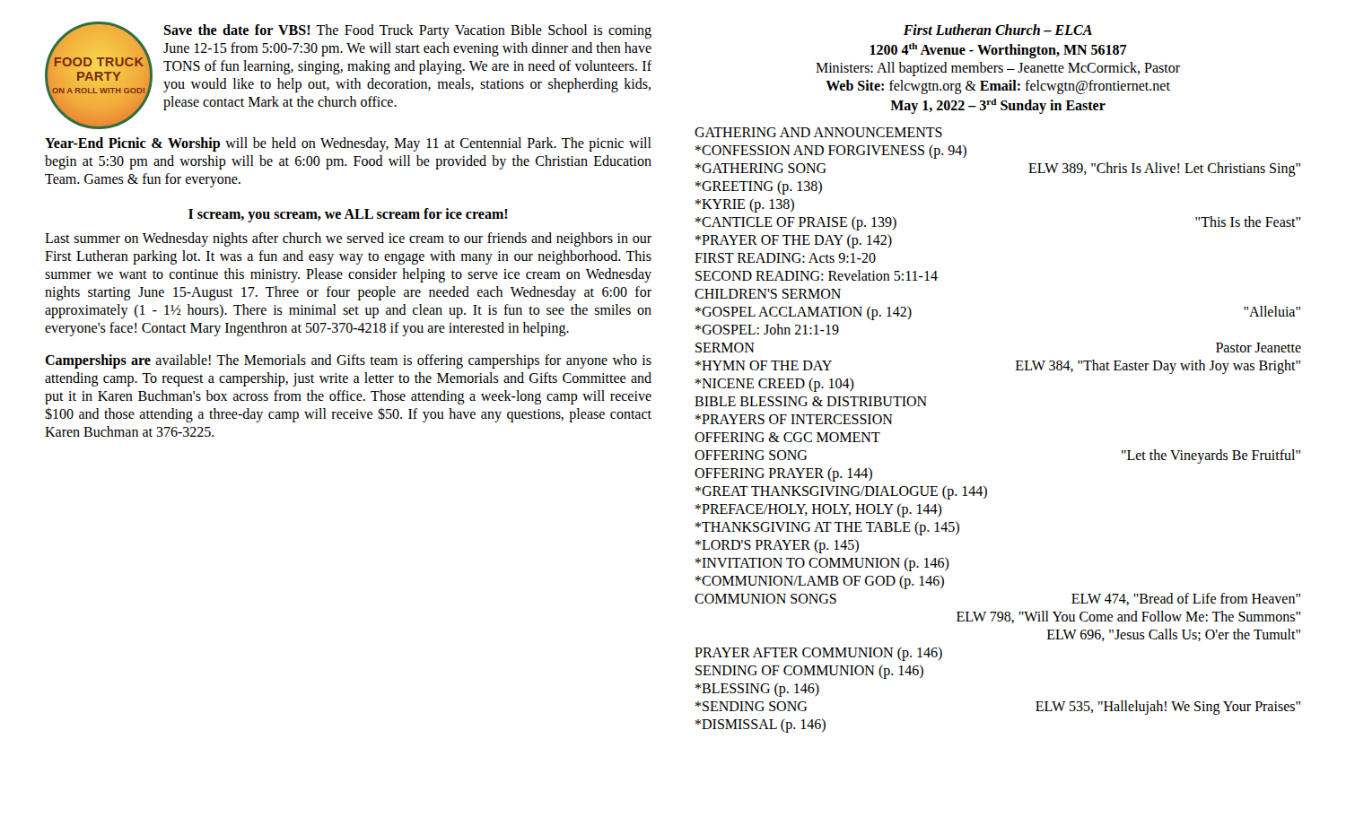FOOD TRUCK PARTY ON A ROLL WITH GOD!
Save the date for VBS! The Food Truck Party Vacation Bible School is coming June 12-15 from 5:00-7:30 pm. We will start each evening with dinner and then have TONS of fun learning, singing, making and playing. We are in need of volunteers. If you would like to help out, with decoration, meals, stations or shepherding kids, please contact Mark at the church office.
Year-End Picnic & Worship will be held on Wednesday, May 11 at Centennial Park. The picnic will begin at 5:30 pm and worship will be at 6:00 pm. Food will be provided by the Christian Education Team. Games & fun for everyone.
I scream, you scream, we ALL scream for ice cream!
Last summer on Wednesday nights after church we served ice cream to our friends and neighbors in our First Lutheran parking lot. It was a fun and easy way to engage with many in our neighborhood. This summer we want to continue this ministry. Please consider helping to serve ice cream on Wednesday nights starting June 15-August 17. Three or four people are needed each Wednesday at 6:00 for approximately (1 - 1½ hours). There is minimal set up and clean up. It is fun to see the smiles on everyone's face! Contact Mary Ingenthron at 507-370-4218 if you are interested in helping.
Camperships are available! The Memorials and Gifts team is offering camperships for anyone who is attending camp. To request a campership, just write a letter to the Memorials and Gifts Committee and put it in Karen Buchman's box across from the office. Those attending a week-long camp will receive $100 and those attending a three-day camp will receive $50. If you have any questions, please contact Karen Buchman at 376-3225.
First Lutheran Church – ELCA 1200 4th Avenue - Worthington, MN 56187 Ministers: All baptized members – Jeanette McCormick, Pastor Web Site: felcwgtn.org & Email: felcwgtn@frontiernet.net May 1, 2022 – 3rd Sunday in Easter
GATHERING AND ANNOUNCEMENTS
*CONFESSION AND FORGIVENESS (p. 94)
*GATHERING SONG ELW 389, "Chris Is Alive! Let Christians Sing"
*GREETING (p. 138)
*KYRIE (p. 138)
*CANTICLE OF PRAISE (p. 139)"This Is the Feast"
*PRAYER OF THE DAY (p. 142)
FIRST READING: Acts 9:1-20
SECOND READING: Revelation 5:11-14
CHILDREN'S SERMON
*GOSPEL ACCLAMATION (p. 142)"Alleluia"
*GOSPEL: John 21:1-19
SERMON Pastor Jeanette
*HYMN OF THE DAY ELW 384, "That Easter Day with Joy was Bright"
*NICENE CREED (p. 104)
BIBLE BLESSING & DISTRIBUTION
*PRAYERS OF INTERCESSION
OFFERING & CGC MOMENT
OFFERING SONG"Let the Vineyards Be Fruitful"
OFFERING PRAYER (p. 144)
*GREAT THANKSGIVING/DIALOGUE (p. 144)
*PREFACE/HOLY, HOLY, HOLY (p. 144)
*THANKSGIVING AT THE TABLE (p. 145)
*LORD'S PRAYER (p. 145)
*INVITATION TO COMMUNION (p. 146)
*COMMUNION/LAMB OF GOD (p. 146)
COMMUNION SONGS ELW 474, "Bread of Life from Heaven"
ELW 798, "Will You Come and Follow Me: The Summons"
ELW 696, "Jesus Calls Us; O'er the Tumult"
PRAYER AFTER COMMUNION (p. 146)
SENDING OF COMMUNION (p. 146)
*BLESSING (p. 146)
*SENDING SONG ELW 535, "Hallelujah! We Sing Your Praises"
*DISMISSAL (p. 146)